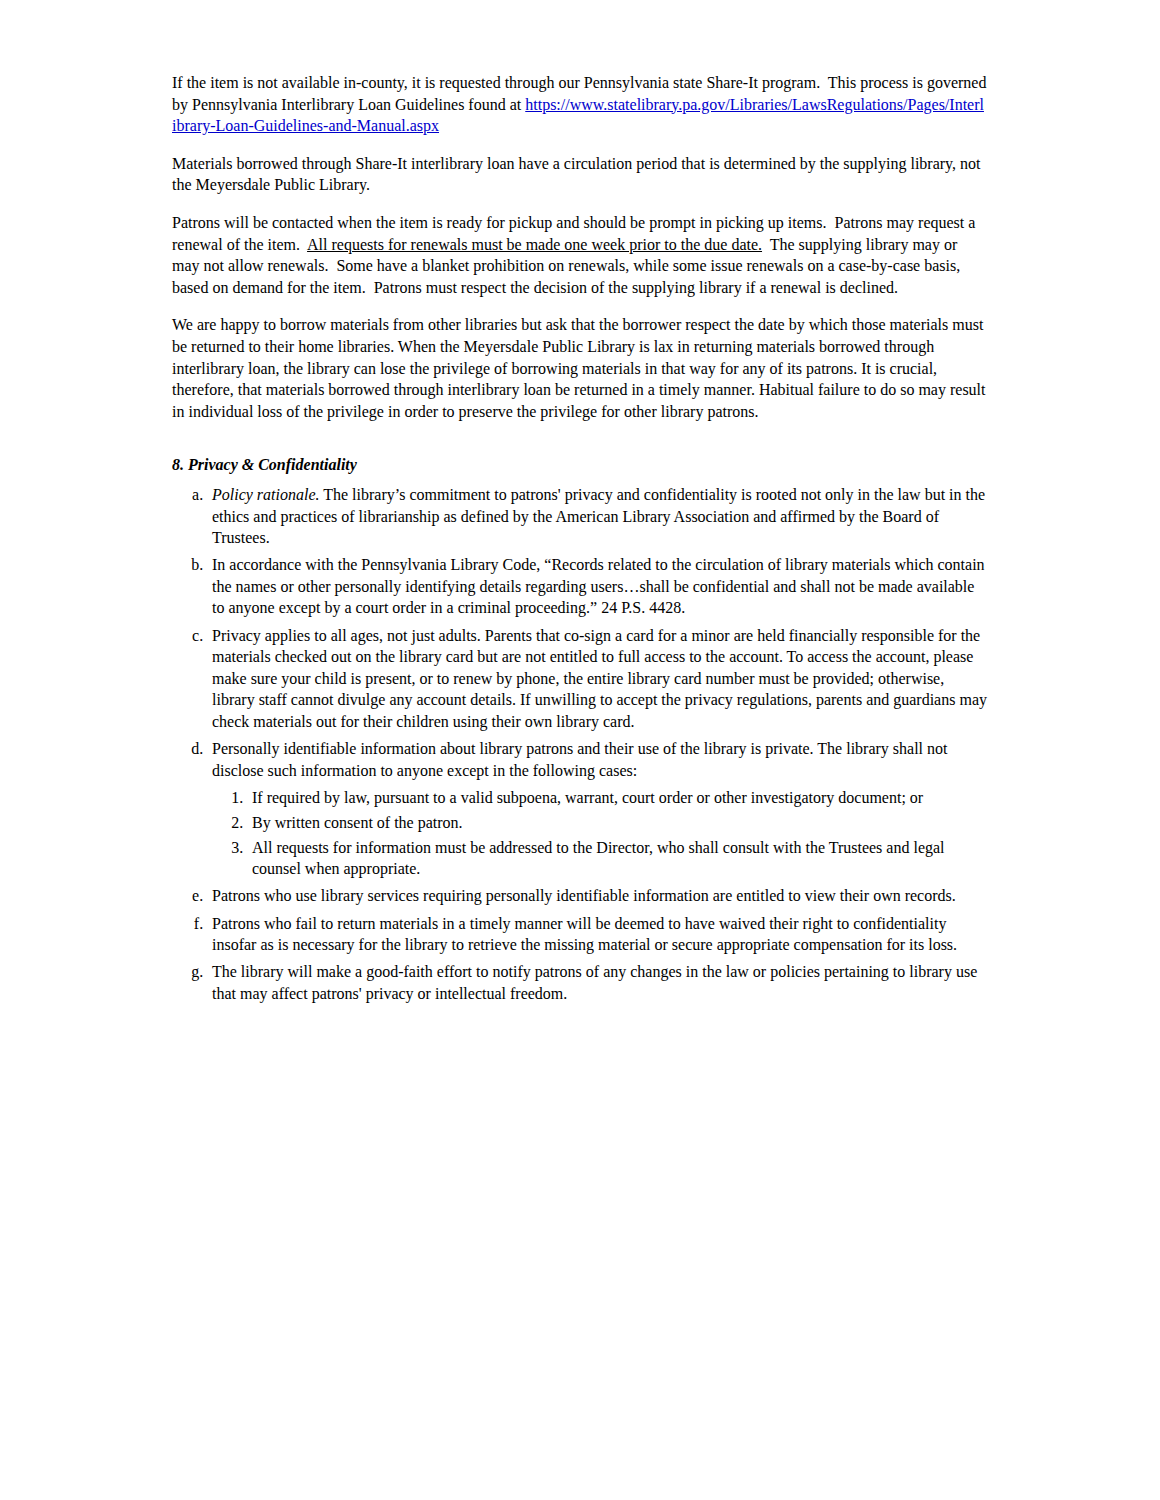If the item is not available in-county, it is requested through our Pennsylvania state Share-It program. This process is governed by Pennsylvania Interlibrary Loan Guidelines found at https://www.statelibrary.pa.gov/Libraries/LawsRegulations/Pages/Interlibrary-Loan-Guidelines-and-Manual.aspx
Materials borrowed through Share-It interlibrary loan have a circulation period that is determined by the supplying library, not the Meyersdale Public Library.
Patrons will be contacted when the item is ready for pickup and should be prompt in picking up items. Patrons may request a renewal of the item. All requests for renewals must be made one week prior to the due date. The supplying library may or may not allow renewals. Some have a blanket prohibition on renewals, while some issue renewals on a case-by-case basis, based on demand for the item. Patrons must respect the decision of the supplying library if a renewal is declined.
We are happy to borrow materials from other libraries but ask that the borrower respect the date by which those materials must be returned to their home libraries. When the Meyersdale Public Library is lax in returning materials borrowed through interlibrary loan, the library can lose the privilege of borrowing materials in that way for any of its patrons. It is crucial, therefore, that materials borrowed through interlibrary loan be returned in a timely manner. Habitual failure to do so may result in individual loss of the privilege in order to preserve the privilege for other library patrons.
8. Privacy & Confidentiality
Policy rationale. The library’s commitment to patrons' privacy and confidentiality is rooted not only in the law but in the ethics and practices of librarianship as defined by the American Library Association and affirmed by the Board of Trustees.
In accordance with the Pennsylvania Library Code, “Records related to the circulation of library materials which contain the names or other personally identifying details regarding users…shall be confidential and shall not be made available to anyone except by a court order in a criminal proceeding.” 24 P.S. 4428.
Privacy applies to all ages, not just adults. Parents that co-sign a card for a minor are held financially responsible for the materials checked out on the library card but are not entitled to full access to the account. To access the account, please make sure your child is present, or to renew by phone, the entire library card number must be provided; otherwise, library staff cannot divulge any account details. If unwilling to accept the privacy regulations, parents and guardians may check materials out for their children using their own library card.
Personally identifiable information about library patrons and their use of the library is private. The library shall not disclose such information to anyone except in the following cases:
If required by law, pursuant to a valid subpoena, warrant, court order or other investigatory document; or
By written consent of the patron.
All requests for information must be addressed to the Director, who shall consult with the Trustees and legal counsel when appropriate.
Patrons who use library services requiring personally identifiable information are entitled to view their own records.
Patrons who fail to return materials in a timely manner will be deemed to have waived their right to confidentiality insofar as is necessary for the library to retrieve the missing material or secure appropriate compensation for its loss.
The library will make a good-faith effort to notify patrons of any changes in the law or policies pertaining to library use that may affect patrons' privacy or intellectual freedom.